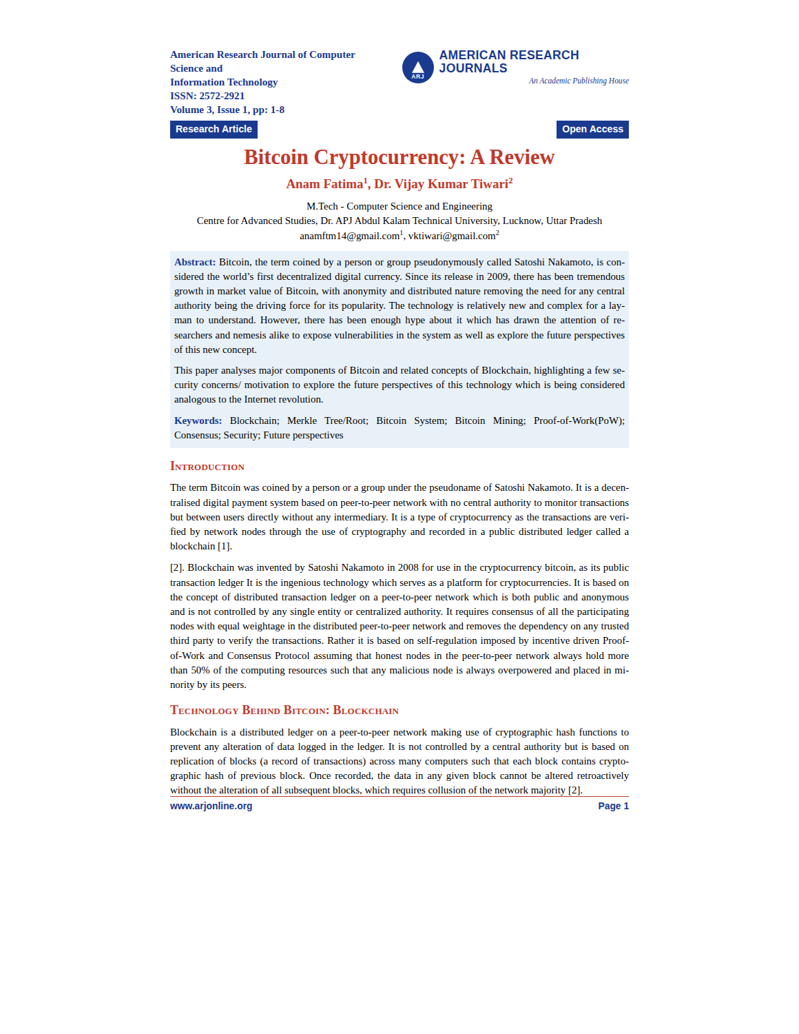American Research Journal of Computer Science and
Information Technology
ISSN: 2572-2921
Volume 3, Issue 1, pp: 1-8
AMERICAN RESEARCH JOURNALS
An Academic Publishing House
Research Article
Open Access
Bitcoin Cryptocurrency: A Review
Anam Fatima1, Dr. Vijay Kumar Tiwari2
M.Tech - Computer Science and Engineering
Centre for Advanced Studies, Dr. APJ Abdul Kalam Technical University, Lucknow, Uttar Pradesh
anamftm14@gmail.com1, vktiwari@gmail.com2
Abstract: Bitcoin, the term coined by a person or group pseudonymously called Satoshi Nakamoto, is considered the world’s first decentralized digital currency. Since its release in 2009, there has been tremendous growth in market value of Bitcoin, with anonymity and distributed nature removing the need for any central authority being the driving force for its popularity. The technology is relatively new and complex for a layman to understand. However, there has been enough hype about it which has drawn the attention of researchers and nemesis alike to expose vulnerabilities in the system as well as explore the future perspectives of this new concept.
This paper analyses major components of Bitcoin and related concepts of Blockchain, highlighting a few security concerns/ motivation to explore the future perspectives of this technology which is being considered analogous to the Internet revolution.
Keywords: Blockchain; Merkle Tree/Root; Bitcoin System; Bitcoin Mining; Proof-of-Work(PoW); Consensus; Security; Future perspectives
Introduction
The term Bitcoin was coined by a person or a group under the pseudoname of Satoshi Nakamoto. It is a decentralised digital payment system based on peer-to-peer network with no central authority to monitor transactions but between users directly without any intermediary. It is a type of cryptocurrency as the transactions are verified by network nodes through the use of cryptography and recorded in a public distributed ledger called a blockchain [1].
[2]. Blockchain was invented by Satoshi Nakamoto in 2008 for use in the cryptocurrency bitcoin, as its public transaction ledger It is the ingenious technology which serves as a platform for cryptocurrencies. It is based on the concept of distributed transaction ledger on a peer-to-peer network which is both public and anonymous and is not controlled by any single entity or centralized authority. It requires consensus of all the participating nodes with equal weightage in the distributed peer-to-peer network and removes the dependency on any trusted third party to verify the transactions. Rather it is based on self-regulation imposed by incentive driven Proof-of-Work and Consensus Protocol assuming that honest nodes in the peer-to-peer network always hold more than 50% of the computing resources such that any malicious node is always overpowered and placed in minority by its peers.
Technology Behind Bitcoin: Blockchain
Blockchain is a distributed ledger on a peer-to-peer network making use of cryptographic hash functions to prevent any alteration of data logged in the ledger. It is not controlled by a central authority but is based on replication of blocks (a record of transactions) across many computers such that each block contains cryptographic hash of previous block. Once recorded, the data in any given block cannot be altered retroactively without the alteration of all subsequent blocks, which requires collusion of the network majority [2].
www.arjonline.org
Page 1